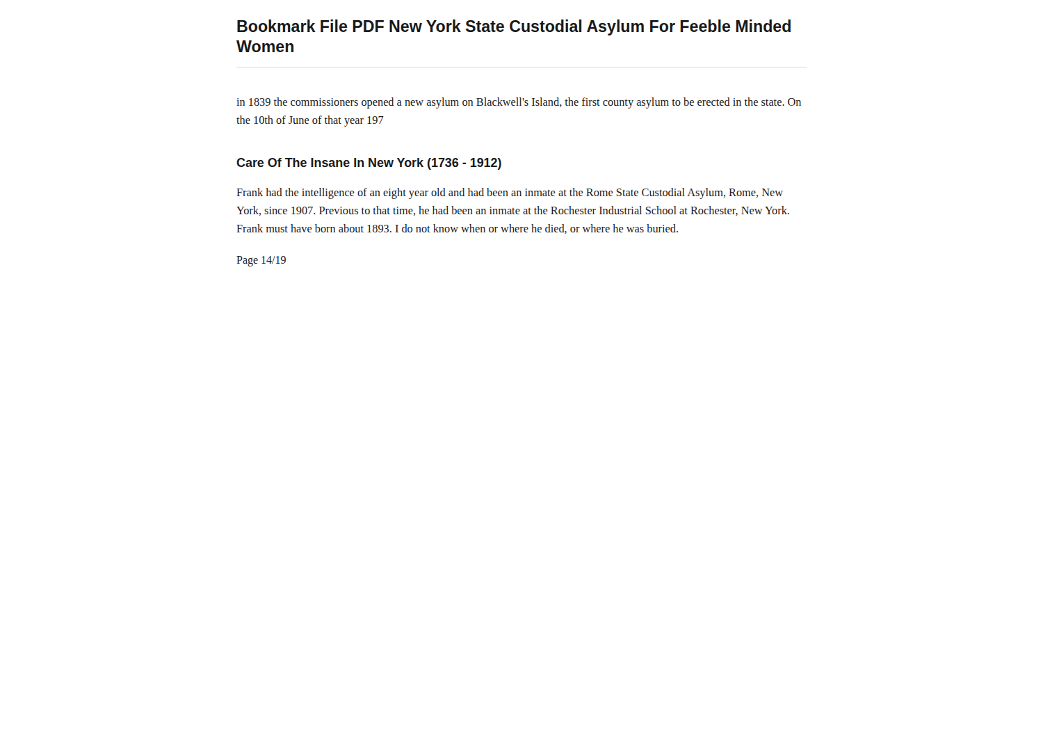Bookmark File PDF New York State Custodial Asylum For Feeble Minded Women
in 1839 the commissioners opened a new asylum on Blackwell's Island, the first county asylum to be erected in the state. On the 10th of June of that year 197
Care Of The Insane In New York (1736 - 1912)
Frank had the intelligence of an eight year old and had been an inmate at the Rome State Custodial Asylum, Rome, New York, since 1907. Previous to that time, he had been an inmate at the Rochester Industrial School at Rochester, New York. Frank must have born about 1893. I do not know when or where he died, or where he was buried.
Page 14/19